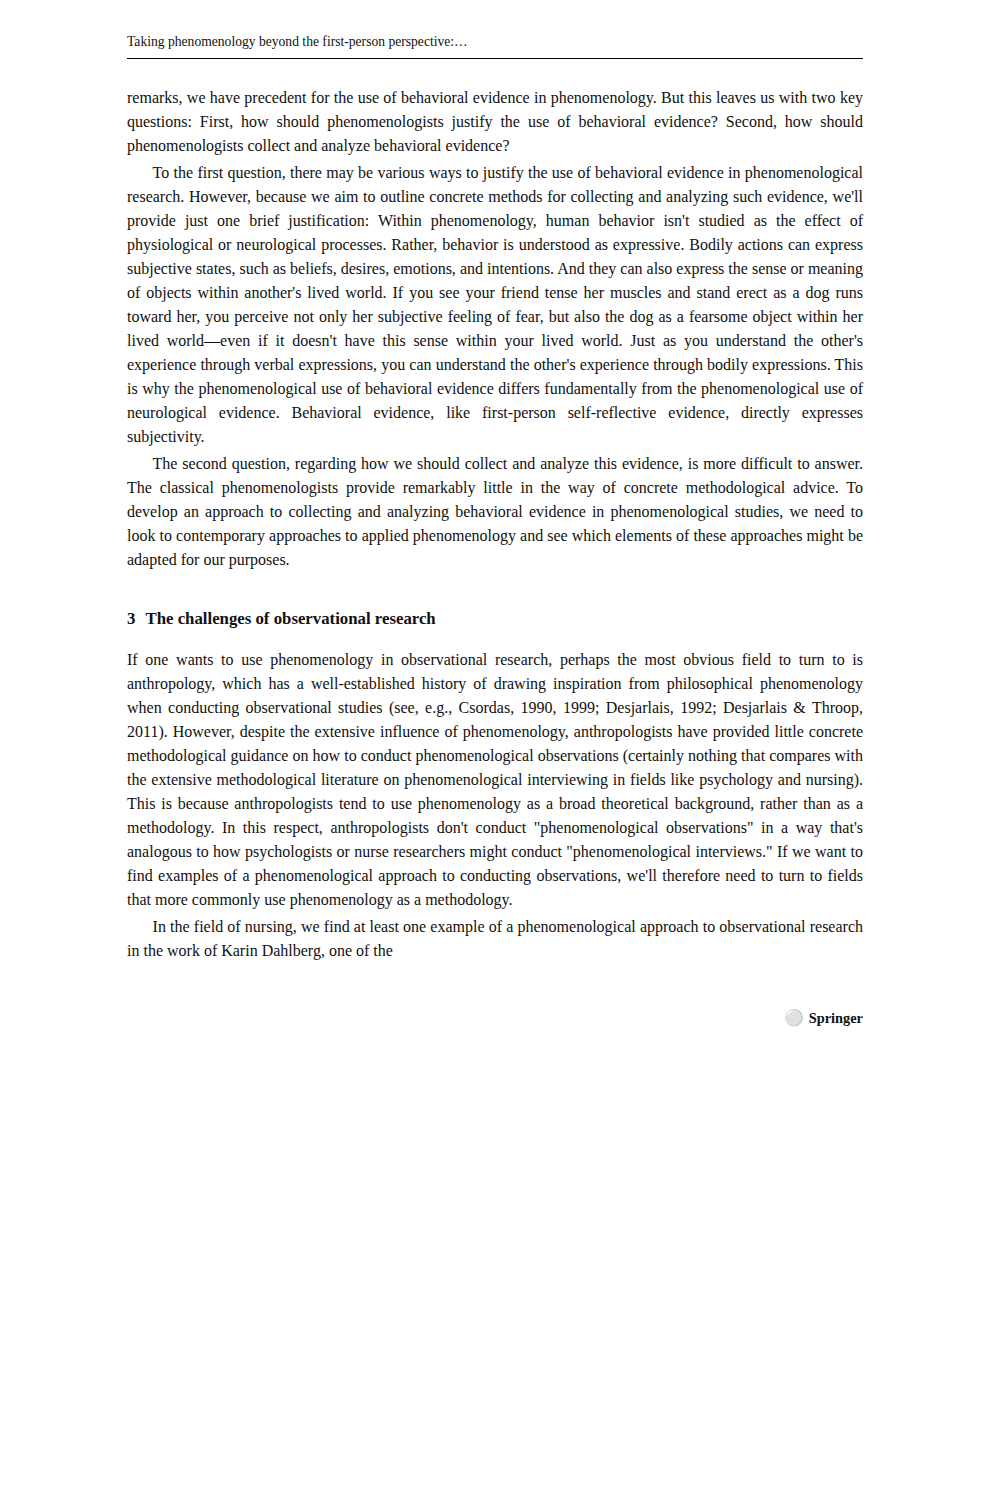Taking phenomenology beyond the first-person perspective:…
remarks, we have precedent for the use of behavioral evidence in phenomenology. But this leaves us with two key questions: First, how should phenomenologists justify the use of behavioral evidence? Second, how should phenomenologists collect and analyze behavioral evidence?
To the first question, there may be various ways to justify the use of behavioral evidence in phenomenological research. However, because we aim to outline concrete methods for collecting and analyzing such evidence, we'll provide just one brief justification: Within phenomenology, human behavior isn't studied as the effect of physiological or neurological processes. Rather, behavior is understood as expressive. Bodily actions can express subjective states, such as beliefs, desires, emotions, and intentions. And they can also express the sense or meaning of objects within another's lived world. If you see your friend tense her muscles and stand erect as a dog runs toward her, you perceive not only her subjective feeling of fear, but also the dog as a fearsome object within her lived world—even if it doesn't have this sense within your lived world. Just as you understand the other's experience through verbal expressions, you can understand the other's experience through bodily expressions. This is why the phenomenological use of behavioral evidence differs fundamentally from the phenomenological use of neurological evidence. Behavioral evidence, like first-person self-reflective evidence, directly expresses subjectivity.
The second question, regarding how we should collect and analyze this evidence, is more difficult to answer. The classical phenomenologists provide remarkably little in the way of concrete methodological advice. To develop an approach to collecting and analyzing behavioral evidence in phenomenological studies, we need to look to contemporary approaches to applied phenomenology and see which elements of these approaches might be adapted for our purposes.
3 The challenges of observational research
If one wants to use phenomenology in observational research, perhaps the most obvious field to turn to is anthropology, which has a well-established history of drawing inspiration from philosophical phenomenology when conducting observational studies (see, e.g., Csordas, 1990, 1999; Desjarlais, 1992; Desjarlais & Throop, 2011). However, despite the extensive influence of phenomenology, anthropologists have provided little concrete methodological guidance on how to conduct phenomenological observations (certainly nothing that compares with the extensive methodological literature on phenomenological interviewing in fields like psychology and nursing). This is because anthropologists tend to use phenomenology as a broad theoretical background, rather than as a methodology. In this respect, anthropologists don't conduct "phenomenological observations" in a way that's analogous to how psychologists or nurse researchers might conduct "phenomenological interviews." If we want to find examples of a phenomenological approach to conducting observations, we'll therefore need to turn to fields that more commonly use phenomenology as a methodology.
In the field of nursing, we find at least one example of a phenomenological approach to observational research in the work of Karin Dahlberg, one of the
⚪Springer